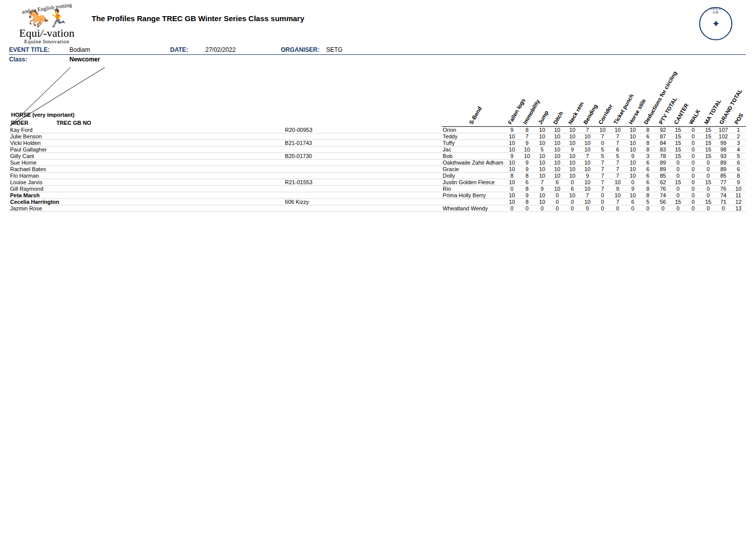and so English trotting
🐎🏃
Equi/-vation Equine Innovation
The Profiles Range TREC GB Winter Series Class summary
TREC GB ✦
EVENT TITLE:
Bodiam
DATE:
27/02/2022
ORGANISER:
SETG
Class:
Newcomer
| HORSE (very important) RIDER TREC GB NO | S-Bend | Fallen logs | Immobility | Jump | Ditch | Neck rein | Bending | Corridor | Ticket punch | Horse stile | Deductions for circling | PTV TOTAL | CANTER | WALK | MA TOTAL | GRAND TOTAL | POS |
| --- | --- | --- | --- | --- | --- | --- | --- | --- | --- | --- | --- | --- | --- | --- | --- | --- | --- |
| Kay Ford | R20-00953 | Orion | 9 | 8 | 10 | 10 | 10 | 7 | 10 | 10 | 10 | 8 | 92 | 15 | 0 | 15 | 107 | 1 |
| Julie Benson | | Teddy | 10 | 7 | 10 | 10 | 10 | 10 | 7 | 7 | 10 | 6 | 87 | 15 | 0 | 15 | 102 | 2 |
| Vicki Holden | B21-01743 | Tuffy | 10 | 9 | 10 | 10 | 10 | 10 | 0 | 7 | 10 | 8 | 84 | 15 | 0 | 15 | 99 | 3 |
| Paul Gallagher | | Jac | 10 | 10 | 5 | 10 | 9 | 10 | 5 | 6 | 10 | 8 | 83 | 15 | 0 | 15 | 98 | 4 |
| Gilly Cant | B20-01730 | Bob | 9 | 10 | 10 | 10 | 10 | 7 | 5 | 5 | 9 | 3 | 78 | 15 | 0 | 15 | 93 | 5 |
| Sue Horne | | Oakthwaite Zahir Adham | 10 | 9 | 10 | 10 | 10 | 10 | 7 | 7 | 10 | 6 | 89 | 0 | 0 | 0 | 89 | 6 |
| Rachael Bates | | Gracie | 10 | 9 | 10 | 10 | 10 | 10 | 7 | 7 | 10 | 6 | 89 | 0 | 0 | 0 | 89 | 6 |
| Flo Harman | | Dolly | 8 | 8 | 10 | 10 | 10 | 9 | 7 | 7 | 10 | 6 | 85 | 0 | 0 | 0 | 85 | 8 |
| Louise Jarvis | R21-01553 | Justin Golden Fleece | 10 | 6 | 7 | 6 | 0 | 10 | 7 | 10 | 0 | 6 | 62 | 15 | 0 | 15 | 77 | 9 |
| Gill Raymond | | Rio | 0 | 8 | 9 | 10 | 6 | 10 | 7 | 9 | 9 | 8 | 76 | 0 | 0 | 0 | 76 | 10 |
| Peta Marsh | | Prima Holly Berry | 10 | 9 | 10 | 0 | 10 | 7 | 0 | 10 | 10 | 8 | 74 | 0 | 0 | 0 | 74 | 11 |
| Cecelia Harrington | 606 Kizzy | | 10 | 8 | 10 | 0 | 0 | 10 | 0 | 7 | 6 | 5 | 56 | 15 | 0 | 15 | 71 | 12 |
| Jazmin Rose | | Wheatland Wendy | 0 | 0 | 0 | 0 | 0 | 0 | 0 | 0 | 0 | 0 | 0 | 0 | 0 | 0 | 0 | 13 |